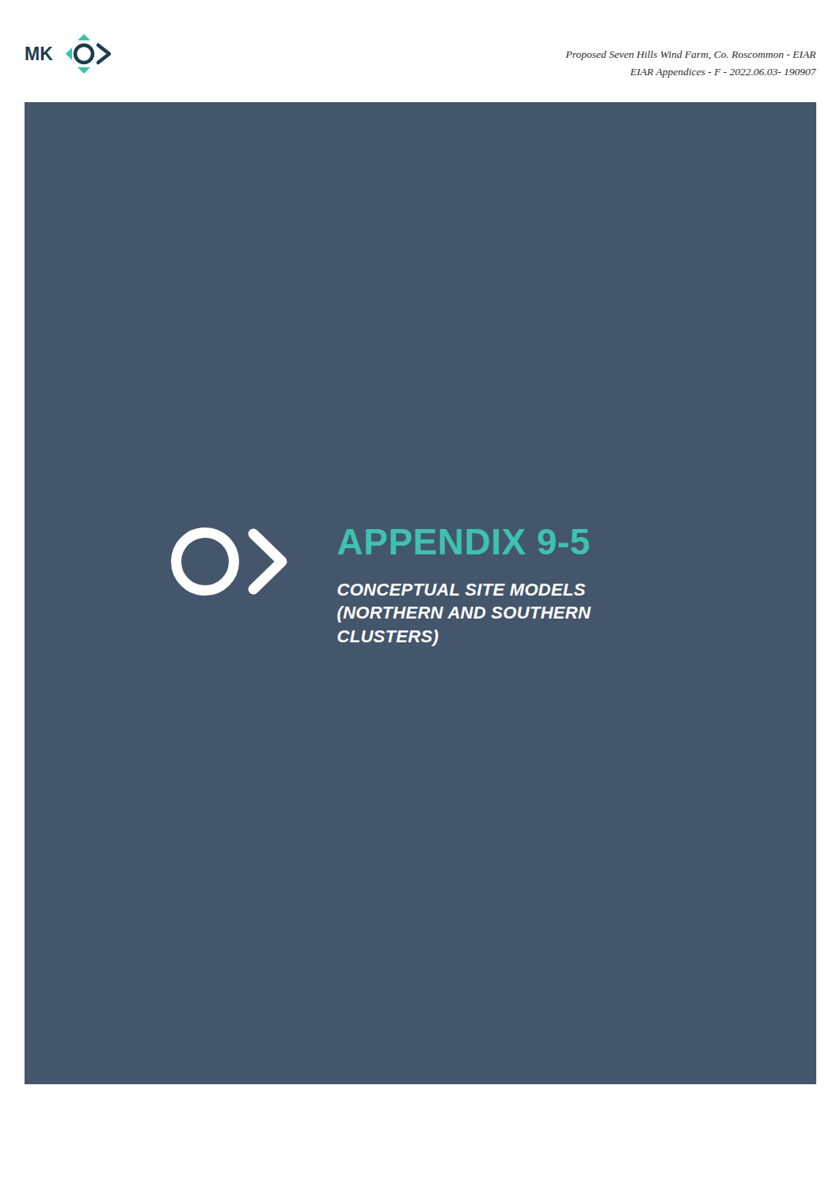MK
Proposed Seven Hills Wind Farm, Co. Roscommon - EIAR EIAR Appendices - F - 2022.06.03- 190907
APPENDIX 9-5
CONCEPTUAL SITE MODELS (NORTHERN AND SOUTHERN CLUSTERS)